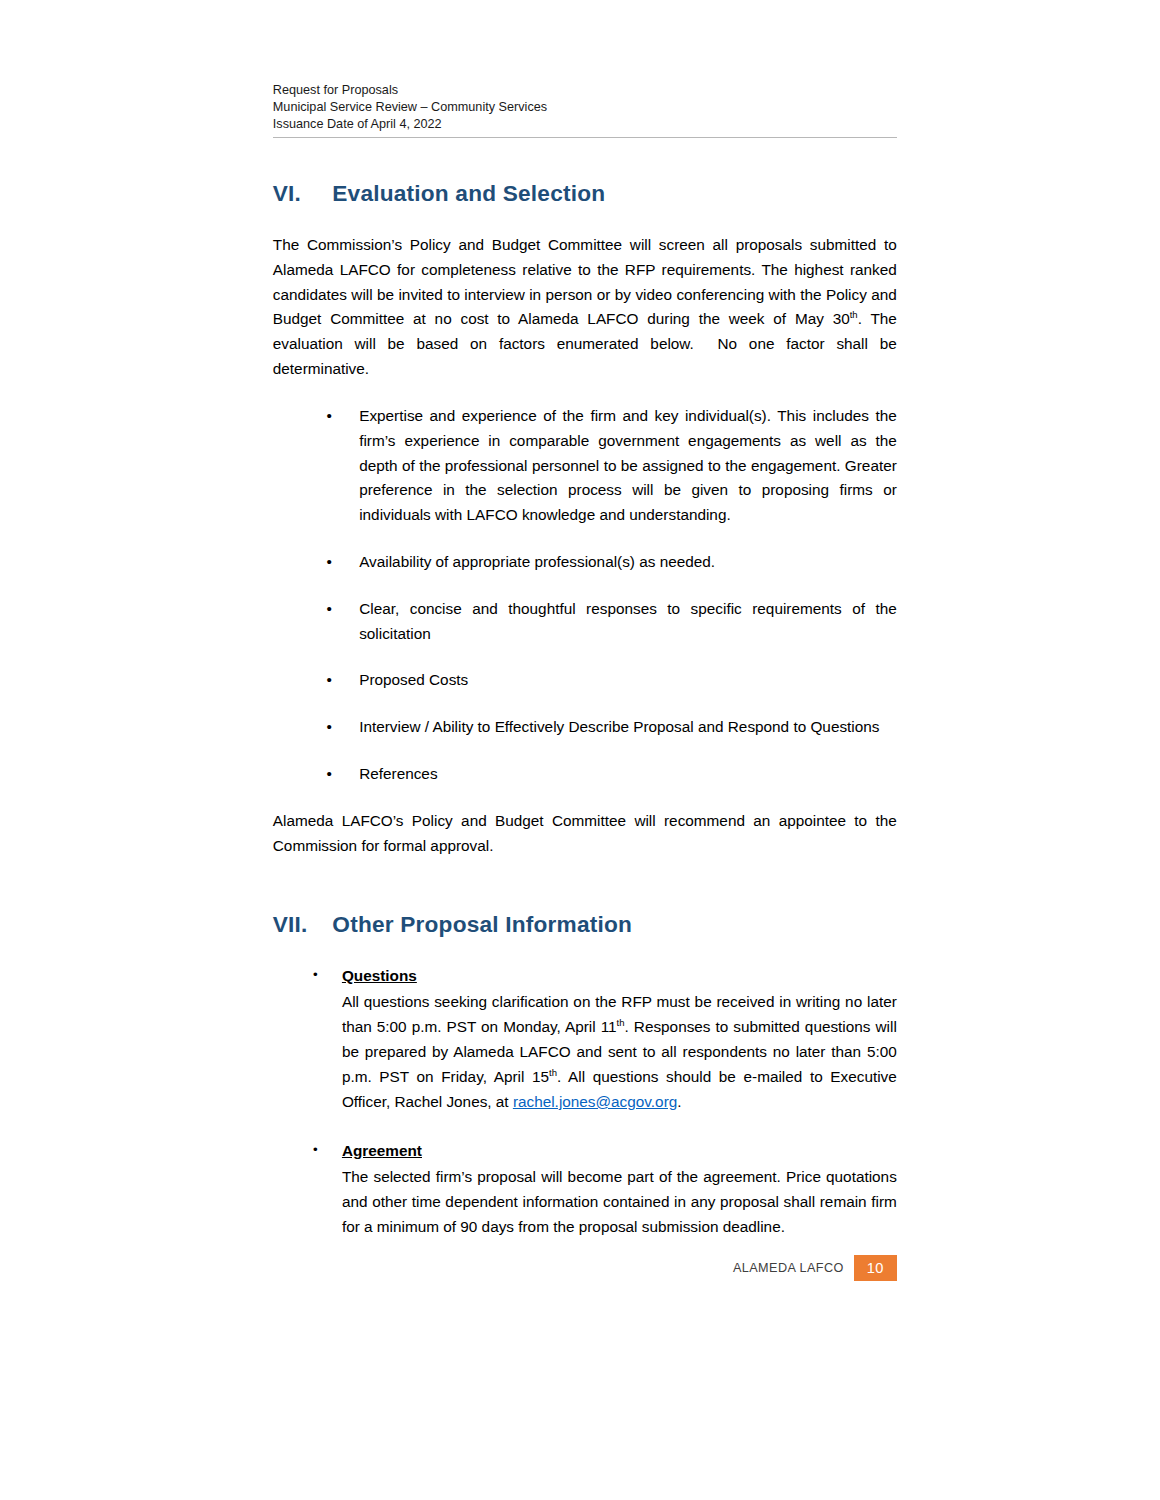Request for Proposals
Municipal Service Review – Community Services
Issuance Date of April 4, 2022
VI. Evaluation and Selection
The Commission’s Policy and Budget Committee will screen all proposals submitted to Alameda LAFCO for completeness relative to the RFP requirements. The highest ranked candidates will be invited to interview in person or by video conferencing with the Policy and Budget Committee at no cost to Alameda LAFCO during the week of May 30th. The evaluation will be based on factors enumerated below. No one factor shall be determinative.
Expertise and experience of the firm and key individual(s). This includes the firm’s experience in comparable government engagements as well as the depth of the professional personnel to be assigned to the engagement. Greater preference in the selection process will be given to proposing firms or individuals with LAFCO knowledge and understanding.
Availability of appropriate professional(s) as needed.
Clear, concise and thoughtful responses to specific requirements of the solicitation
Proposed Costs
Interview / Ability to Effectively Describe Proposal and Respond to Questions
References
Alameda LAFCO’s Policy and Budget Committee will recommend an appointee to the Commission for formal approval.
VII. Other Proposal Information
Questions All questions seeking clarification on the RFP must be received in writing no later than 5:00 p.m. PST on Monday, April 11th. Responses to submitted questions will be prepared by Alameda LAFCO and sent to all respondents no later than 5:00 p.m. PST on Friday, April 15th. All questions should be e-mailed to Executive Officer, Rachel Jones, at rachel.jones@acgov.org.
Agreement The selected firm’s proposal will become part of the agreement. Price quotations and other time dependent information contained in any proposal shall remain firm for a minimum of 90 days from the proposal submission deadline.
ALAMEDA LAFCO 10